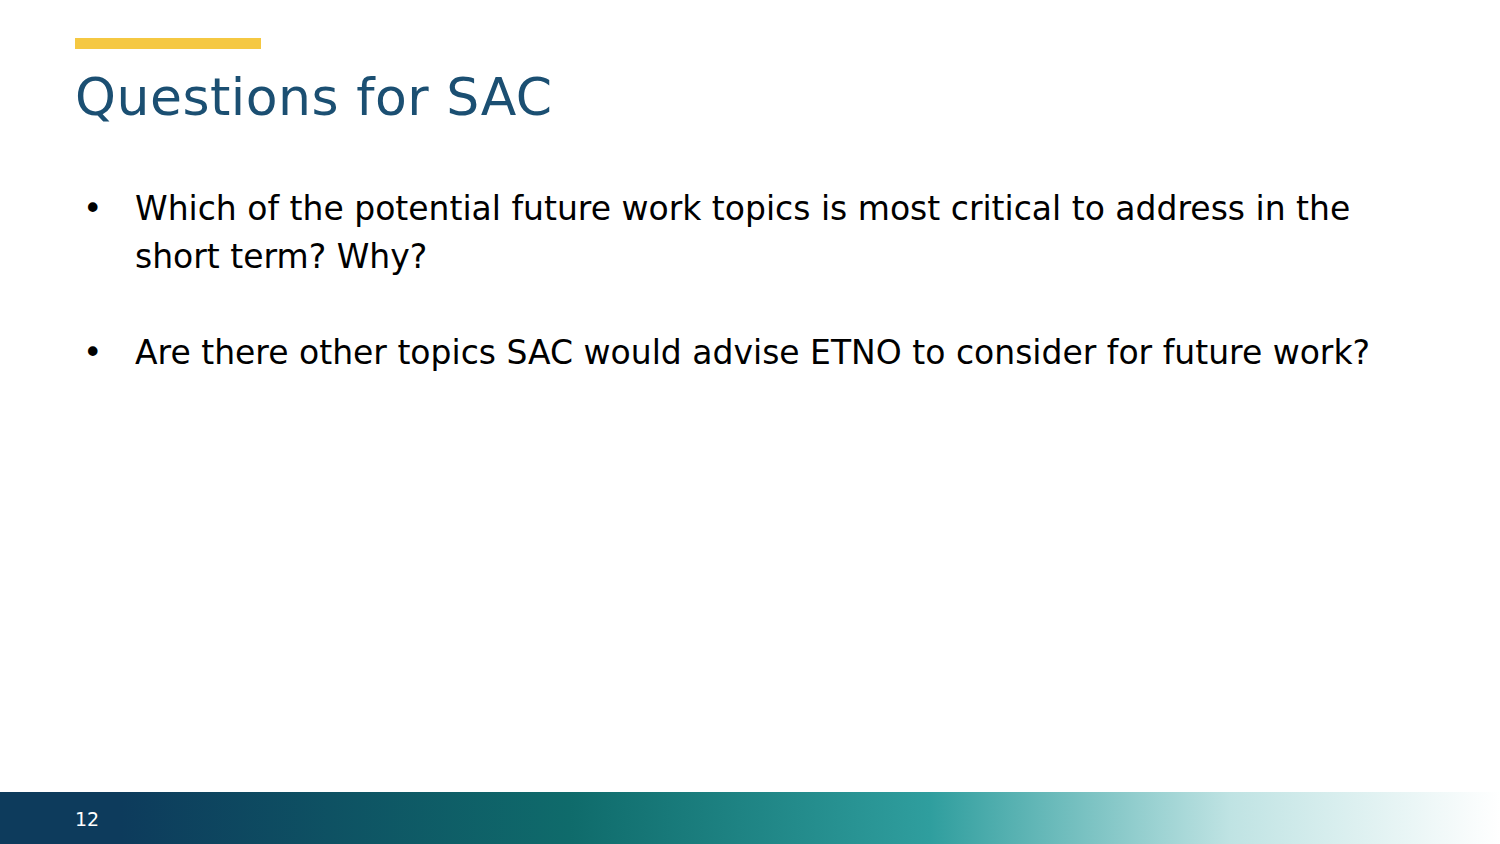Questions for SAC
Which of the potential future work topics is most critical to address in the short term? Why?
Are there other topics SAC would advise ETNO to consider for future work?
12